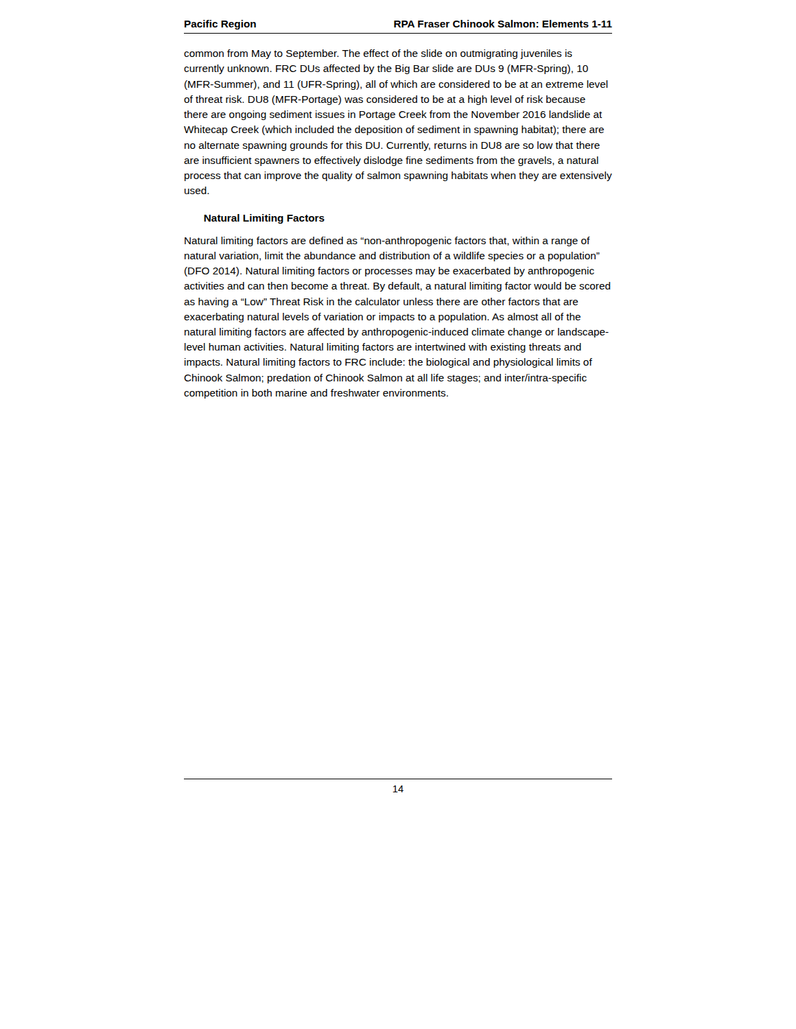Pacific Region RPA Fraser Chinook Salmon: Elements 1-11
common from May to September. The effect of the slide on outmigrating juveniles is currently unknown. FRC DUs affected by the Big Bar slide are DUs 9 (MFR-Spring), 10 (MFR-Summer), and 11 (UFR-Spring), all of which are considered to be at an extreme level of threat risk. DU8 (MFR-Portage) was considered to be at a high level of risk because there are ongoing sediment issues in Portage Creek from the November 2016 landslide at Whitecap Creek (which included the deposition of sediment in spawning habitat); there are no alternate spawning grounds for this DU. Currently, returns in DU8 are so low that there are insufficient spawners to effectively dislodge fine sediments from the gravels, a natural process that can improve the quality of salmon spawning habitats when they are extensively used.
Natural Limiting Factors
Natural limiting factors are defined as “non-anthropogenic factors that, within a range of natural variation, limit the abundance and distribution of a wildlife species or a population” (DFO 2014). Natural limiting factors or processes may be exacerbated by anthropogenic activities and can then become a threat. By default, a natural limiting factor would be scored as having a “Low” Threat Risk in the calculator unless there are other factors that are exacerbating natural levels of variation or impacts to a population. As almost all of the natural limiting factors are affected by anthropogenic-induced climate change or landscape-level human activities. Natural limiting factors are intertwined with existing threats and impacts. Natural limiting factors to FRC include: the biological and physiological limits of Chinook Salmon; predation of Chinook Salmon at all life stages; and inter/intra-specific competition in both marine and freshwater environments.
14